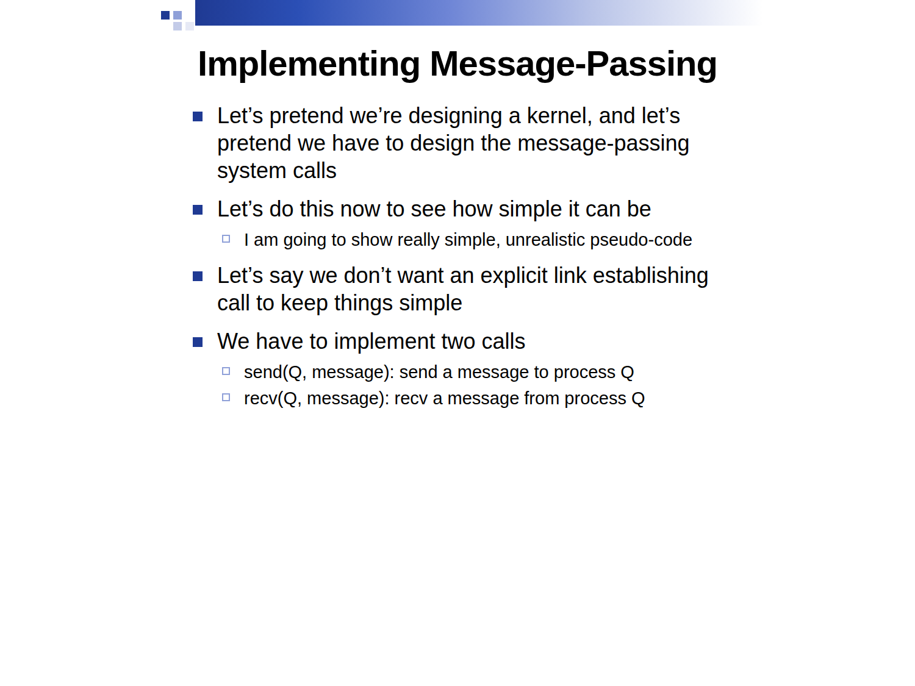Implementing Message-Passing
Let’s pretend we’re designing a kernel, and let’s pretend we have to design the message-passing system calls
Let’s do this now to see how simple it can be
I am going to show really simple, unrealistic pseudo-code
Let’s say we don’t want an explicit link establishing call to keep things simple
We have to implement two calls
send(Q, message): send a message to process Q
recv(Q, message): recv a message from process Q